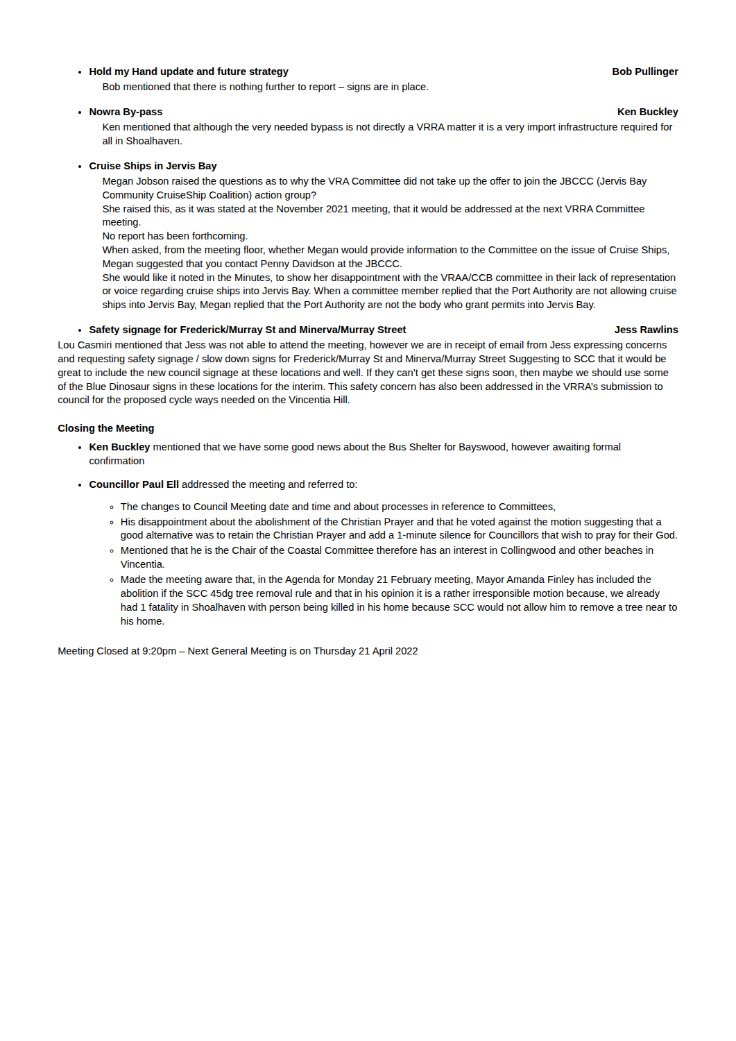Hold my Hand update and future strategy Bob Pullinger
Bob mentioned that there is nothing further to report – signs are in place.
Nowra By-pass Ken Buckley
Ken mentioned that although the very needed bypass is not directly a VRRA matter it is a very import infrastructure required for all in Shoalhaven.
Cruise Ships in Jervis Bay
Megan Jobson raised the questions as to why the VRA Committee did not take up the offer to join the JBCCC (Jervis Bay Community CruiseShip Coalition) action group?
She raised this, as it was stated at the November 2021 meeting, that it would be addressed at the next VRRA Committee meeting.
No report has been forthcoming.
When asked, from the meeting floor, whether Megan would provide information to the Committee on the issue of Cruise Ships, Megan suggested that you contact Penny Davidson at the JBCCC.
She would like it noted in the Minutes, to show her disappointment with the VRAA/CCB committee in their lack of representation or voice regarding cruise ships into Jervis Bay. When a committee member replied that the Port Authority are not allowing cruise ships into Jervis Bay, Megan replied that the Port Authority are not the body who grant permits into Jervis Bay.
Safety signage for Frederick/Murray St and Minerva/Murray Street Jess Rawlins
Lou Casmiri mentioned that Jess was not able to attend the meeting, however we are in receipt of email from Jess expressing concerns and requesting safety signage / slow down signs for Frederick/Murray St and Minerva/Murray Street Suggesting to SCC that it would be great to include the new council signage at these locations and well. If they can’t get these signs soon, then maybe we should use some of the Blue Dinosaur signs in these locations for the interim. This safety concern has also been addressed in the VRRA’s submission to council for the proposed cycle ways needed on the Vincentia Hill.
Closing the Meeting
Ken Buckley mentioned that we have some good news about the Bus Shelter for Bayswood, however awaiting formal confirmation
Councillor Paul Ell addressed the meeting and referred to:
The changes to Council Meeting date and time and about processes in reference to Committees,
His disappointment about the abolishment of the Christian Prayer and that he voted against the motion suggesting that a good alternative was to retain the Christian Prayer and add a 1-minute silence for Councillors that wish to pray for their God.
Mentioned that he is the Chair of the Coastal Committee therefore has an interest in Collingwood and other beaches in Vincentia.
Made the meeting aware that, in the Agenda for Monday 21 February meeting, Mayor Amanda Finley has included the abolition if the SCC 45dg tree removal rule and that in his opinion it is a rather irresponsible motion because, we already had 1 fatality in Shoalhaven with person being killed in his home because SCC would not allow him to remove a tree near to his home.
Meeting Closed at 9:20pm – Next General Meeting is on Thursday 21 April 2022